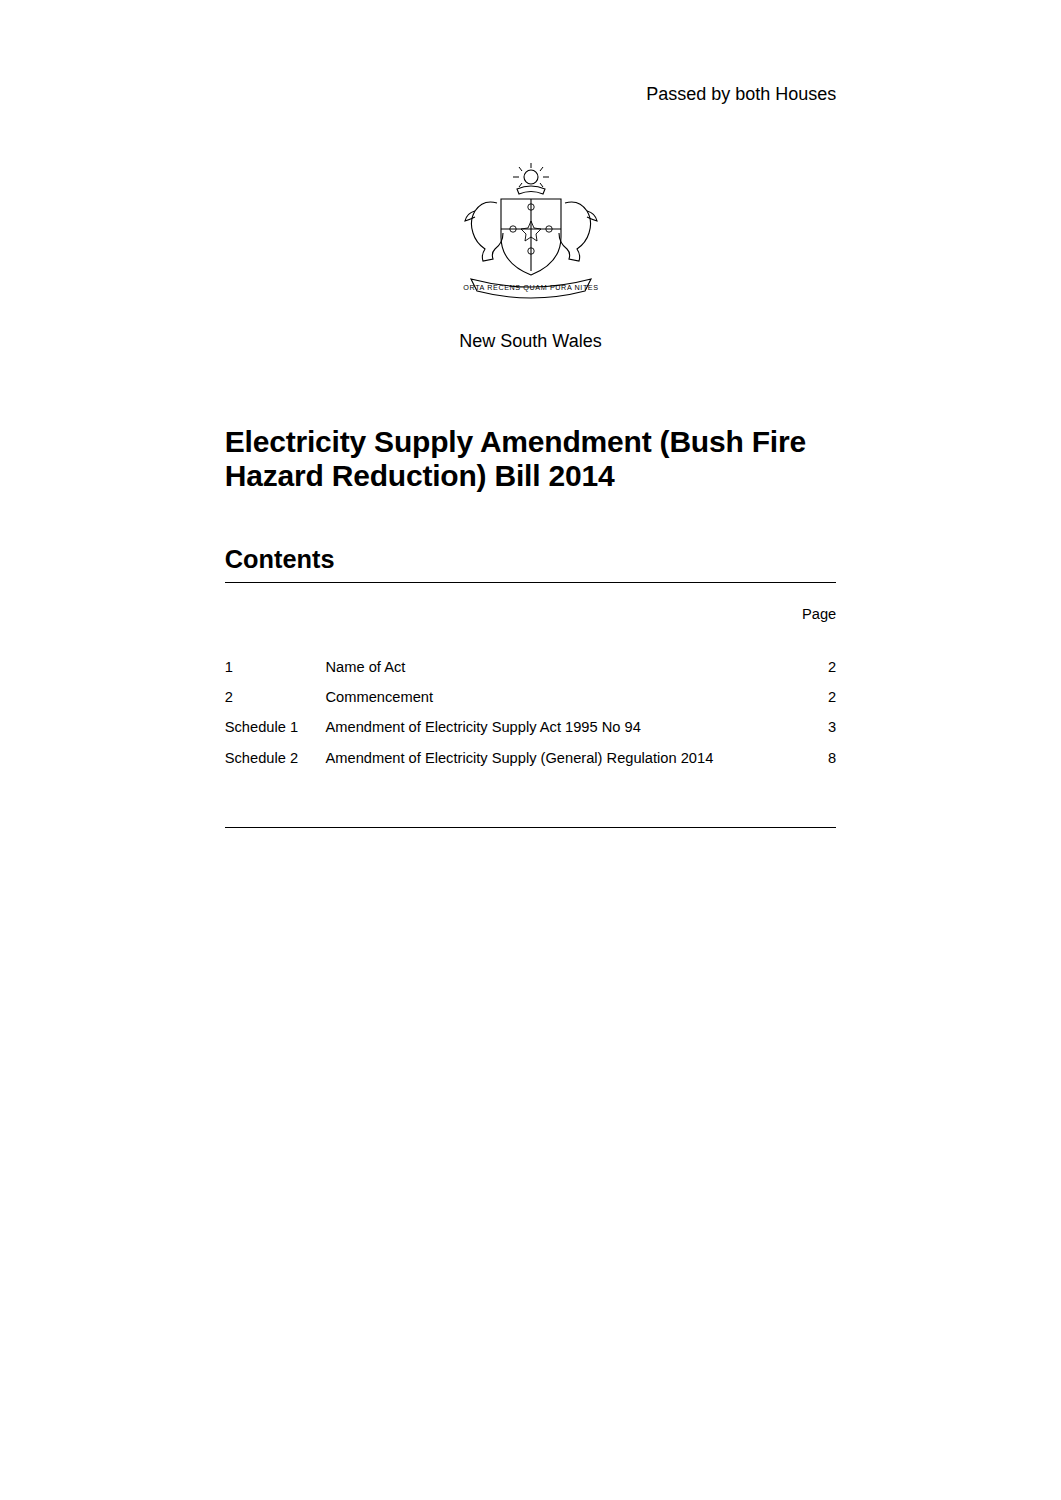Passed by both Houses
ORTA RECENS QUAM PURA NITES
New South Wales
Electricity Supply Amendment (Bush Fire Hazard Reduction) Bill 2014
Contents
| | | Page |
| 1 | Name of Act | 2 |
| 2 | Commencement | 2 |
| Schedule 1 | Amendment of Electricity Supply Act 1995 No 94 | 3 |
| Schedule 2 | Amendment of Electricity Supply (General) Regulation 2014 | 8 |